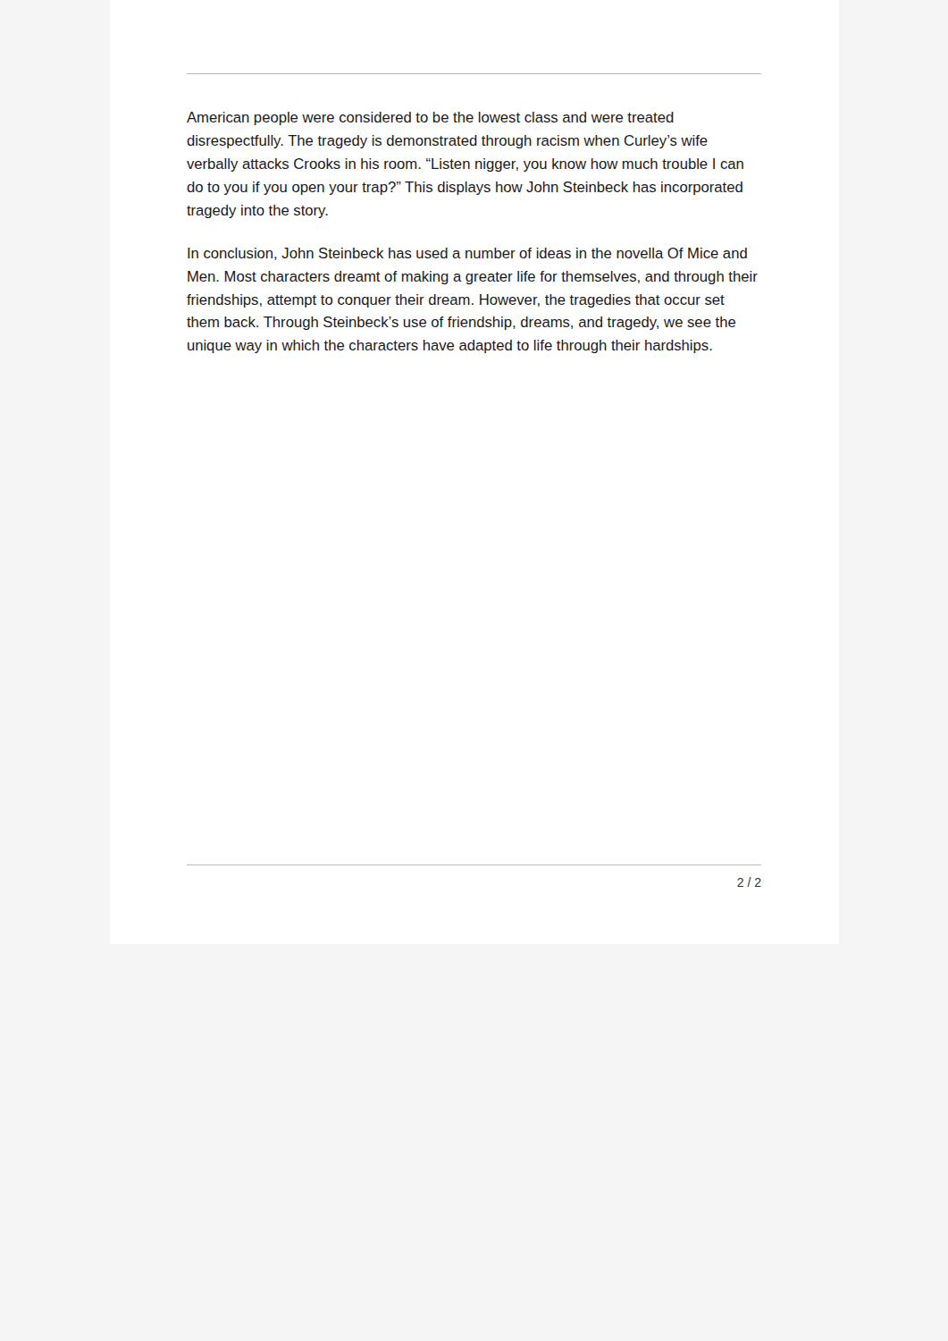American people were considered to be the lowest class and were treated disrespectfully. The tragedy is demonstrated through racism when Curley’s wife verbally attacks Crooks in his room. “Listen nigger, you know how much trouble I can do to you if you open your trap?” This displays how John Steinbeck has incorporated tragedy into the story.
In conclusion, John Steinbeck has used a number of ideas in the novella Of Mice and Men. Most characters dreamt of making a greater life for themselves, and through their friendships, attempt to conquer their dream. However, the tragedies that occur set them back. Through Steinbeck’s use of friendship, dreams, and tragedy, we see the unique way in which the characters have adapted to life through their hardships.
2 / 2